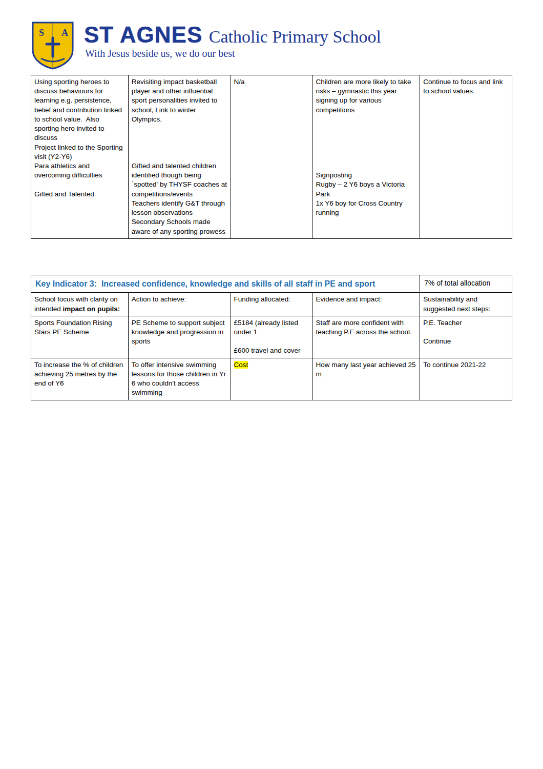S A
ST AGNES Catholic Primary School
With Jesus beside us, we do our best
| Using sporting heroes to discuss behaviours for learning e.g. persistence, belief and contribution linked to school value. Also sporting hero invited to discuss Project linked to the Sporting visit (Y2-Y6) Para athletics and overcoming difficulties Gifted and Talented | Revisiting impact basketball player and other influential sport personalities invited to school, Link to winter Olympics. Gifted and talented children identified though being `spotted' by THYSF coaches at competitions/events Teachers identify G&T through lesson observations Secondary Schools made aware of any sporting prowess | N/a | Children are more likely to take risks – gymnastic this year signing up for various competitions Signposting Rugby – 2 Y6 boys a Victoria Park 1x Y6 boy for Cross Country running | Continue to focus and link to school values. |
| Key Indicator 3: Increased confidence, knowledge and skills of all staff in PE and sport | 7% of total allocation |
| School focus with clarity on intended impact on pupils: | Action to achieve: | Funding allocated: | Evidence and impact: | Sustainability and suggested next steps: |
| Sports Foundation Rising Stars PE Scheme | PE Scheme to support subject knowledge and progression in sports | £5184 (already listed under 1 £600 travel and cover | Staff are more confident with teaching P.E across the school. | P.E. Teacher Continue |
| To increase the % of children achieving 25 metres by the end of Y6 | To offer intensive swimming lessons for those children in Yr 6 who couldn't access swimming | Cost | How many last year achieved 25 m | To continue 2021-22 |